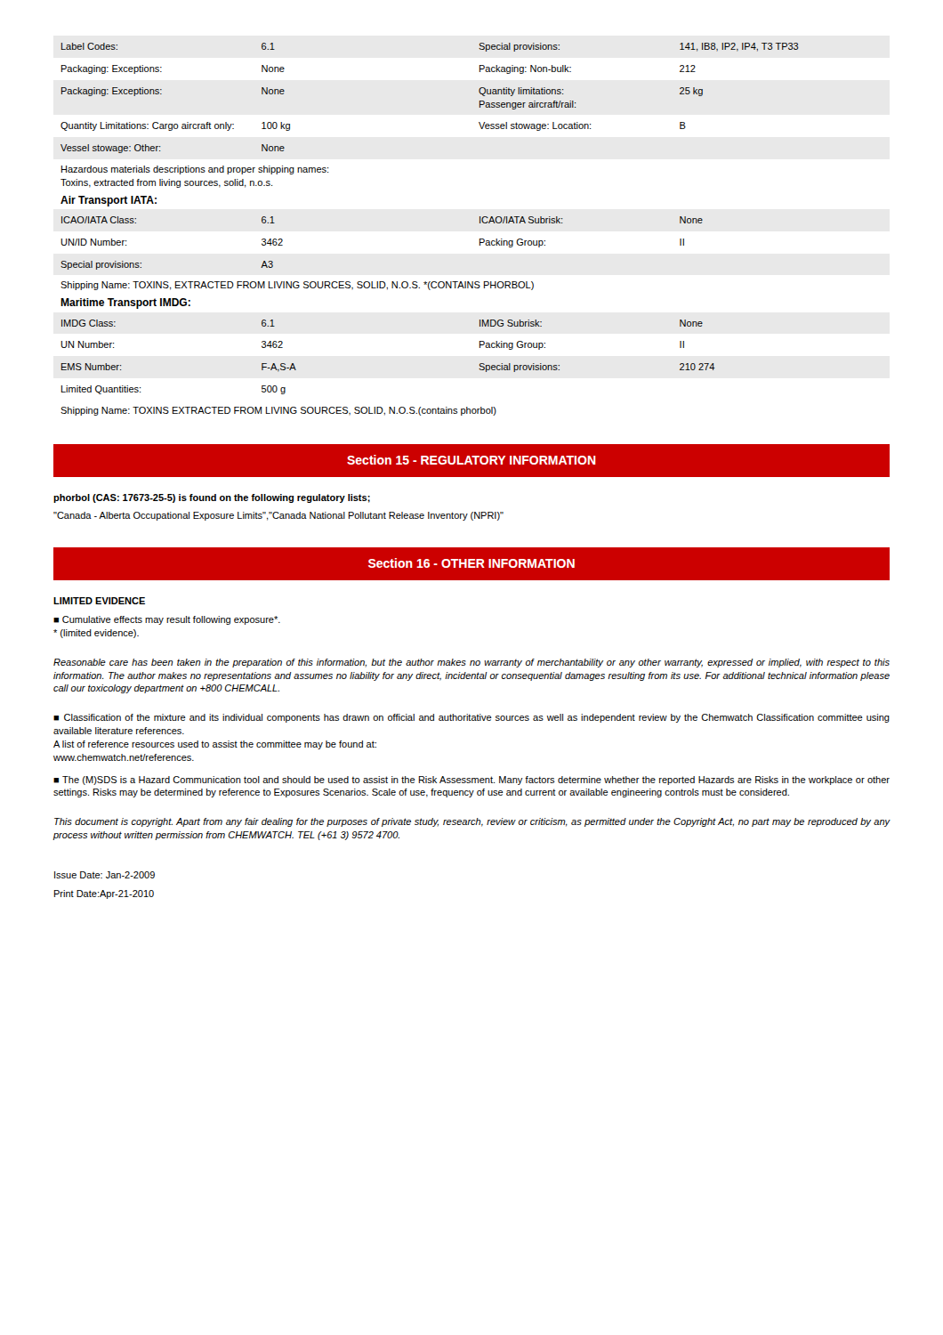| Label Codes: | 6.1 | Special provisions: | 141, IB8, IP2, IP4, T3 TP33 |
| Packaging: Exceptions: | None | Packaging: Non-bulk: | 212 |
| Packaging: Exceptions: | None | Quantity limitations: Passenger aircraft/rail: | 25 kg |
| Quantity Limitations: Cargo aircraft only: | 100 kg | Vessel stowage: Location: | B |
| Vessel stowage: Other: | None | | |
Hazardous materials descriptions and proper shipping names:
Toxins, extracted from living sources, solid, n.o.s.
Air Transport IATA:
| ICAO/IATA Class: | 6.1 | ICAO/IATA Subrisk: | None |
| UN/ID Number: | 3462 | Packing Group: | II |
| Special provisions: | A3 | | |
Shipping Name: TOXINS, EXTRACTED FROM LIVING SOURCES, SOLID, N.O.S. *(CONTAINS PHORBOL)
Maritime Transport IMDG:
| IMDG Class: | 6.1 | IMDG Subrisk: | None |
| UN Number: | 3462 | Packing Group: | II |
| EMS Number: | F-A,S-A | Special provisions: | 210 274 |
| Limited Quantities: | 500 g | | |
Shipping Name: TOXINS EXTRACTED FROM LIVING SOURCES, SOLID, N.O.S.(contains phorbol)
Section 15 - REGULATORY INFORMATION
phorbol (CAS: 17673-25-5) is found on the following regulatory lists;
"Canada - Alberta Occupational Exposure Limits","Canada National Pollutant Release Inventory (NPRI)"
Section 16 - OTHER INFORMATION
LIMITED EVIDENCE
■ Cumulative effects may result following exposure*.
* (limited evidence).
Reasonable care has been taken in the preparation of this information, but the author makes no warranty of merchantability or any other warranty, expressed or implied, with respect to this information. The author makes no representations and assumes no liability for any direct, incidental or consequential damages resulting from its use. For additional technical information please call our toxicology department on +800 CHEMCALL.
■ Classification of the mixture and its individual components has drawn on official and authoritative sources as well as independent review by the Chemwatch Classification committee using available literature references.
A list of reference resources used to assist the committee may be found at:
www.chemwatch.net/references.
■ The (M)SDS is a Hazard Communication tool and should be used to assist in the Risk Assessment. Many factors determine whether the reported Hazards are Risks in the workplace or other settings. Risks may be determined by reference to Exposures Scenarios. Scale of use, frequency of use and current or available engineering controls must be considered.
This document is copyright. Apart from any fair dealing for the purposes of private study, research, review or criticism, as permitted under the Copyright Act, no part may be reproduced by any process without written permission from CHEMWATCH. TEL (+61 3) 9572 4700.
Issue Date: Jan-2-2009
Print Date:Apr-21-2010